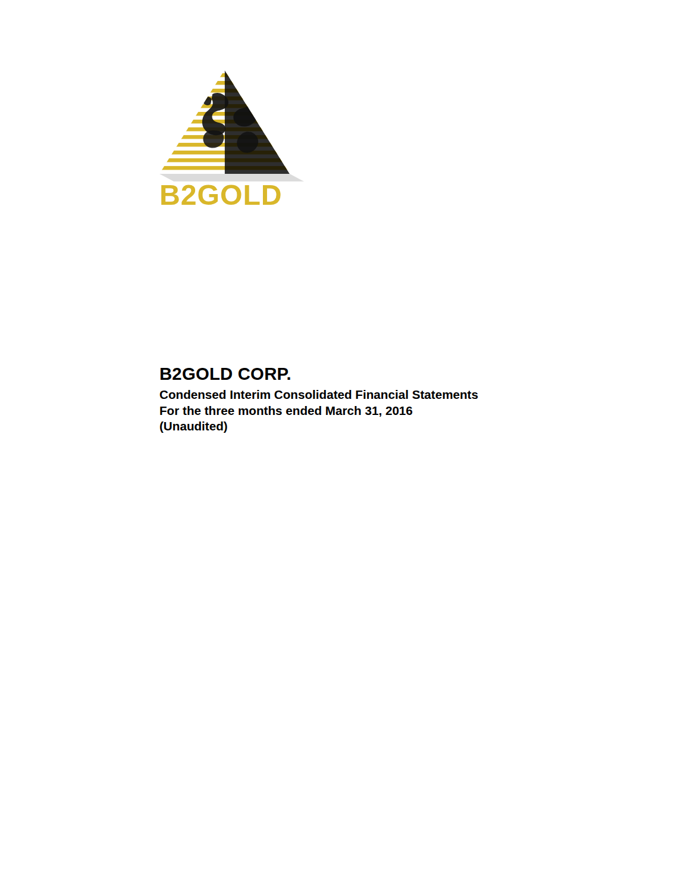B2GOLD
B2GOLD CORP.
Condensed Interim Consolidated Financial Statements
For the three months ended March 31, 2016
(Unaudited)